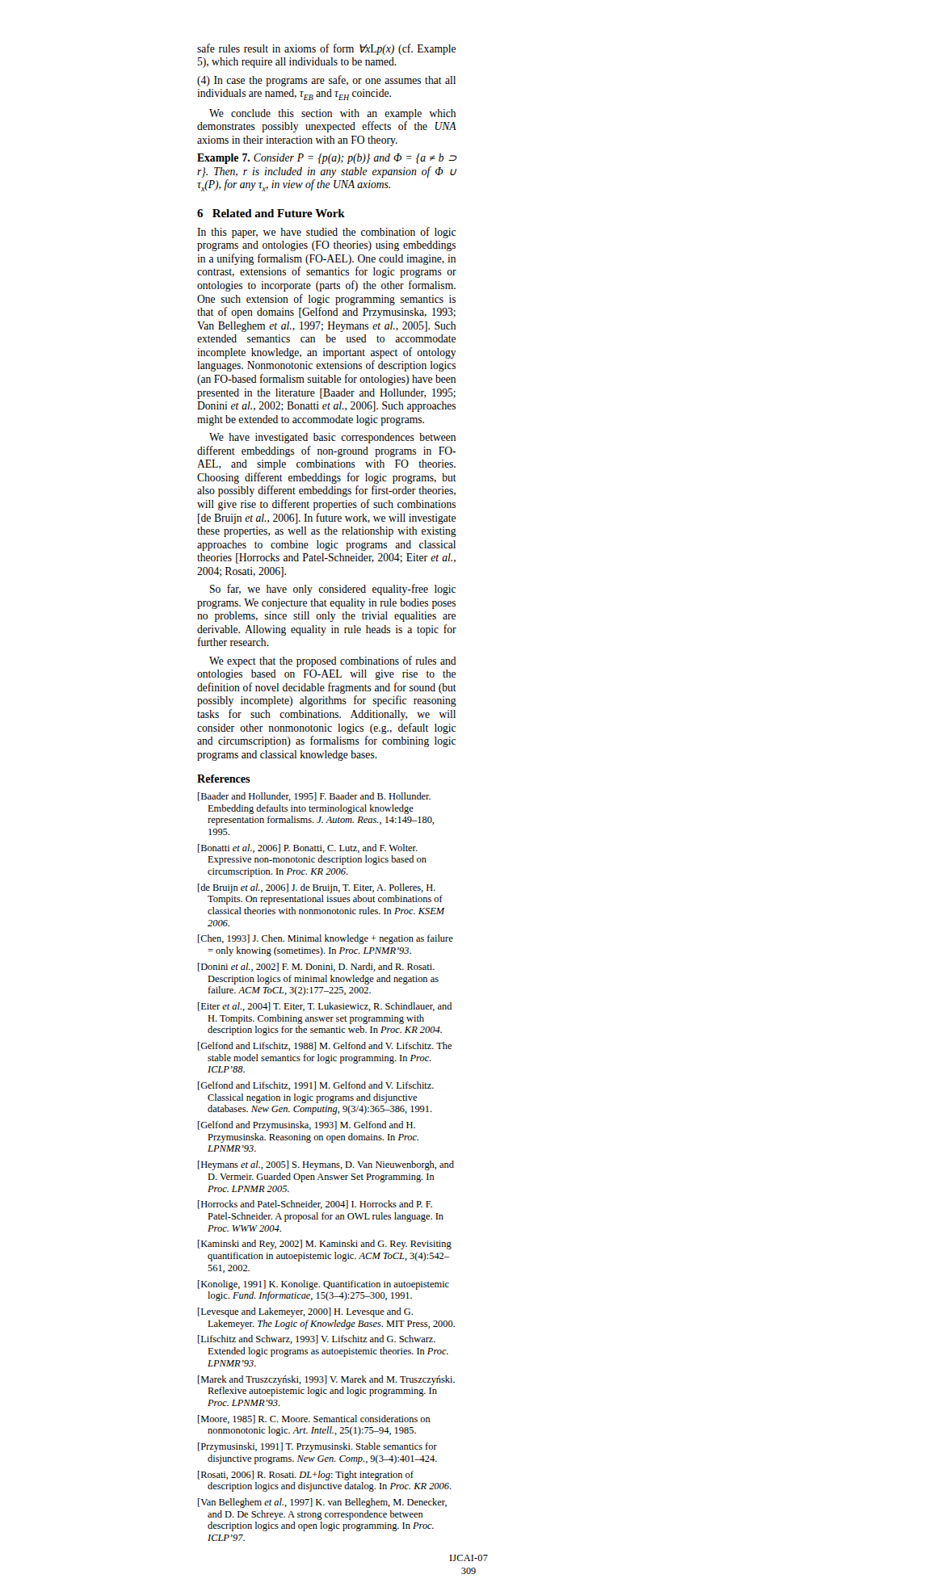safe rules result in axioms of form ∀x Lp(x) (cf. Example 5), which require all individuals to be named.
(4) In case the programs are safe, or one assumes that all individuals are named, τEB and τEH coincide.
We conclude this section with an example which demonstrates possibly unexpected effects of the UNA axioms in their interaction with an FO theory.
Example 7. Consider P = {p(a); p(b)} and Φ = {a ≠ b ⊃ r}. Then, r is included in any stable expansion of Φ ∪ τx(P), for any τx, in view of the UNA axioms.
6 Related and Future Work
In this paper, we have studied the combination of logic programs and ontologies (FO theories) using embeddings in a unifying formalism (FO-AEL). One could imagine, in contrast, extensions of semantics for logic programs or ontologies to incorporate (parts of) the other formalism. One such extension of logic programming semantics is that of open domains [Gelfond and Przymusinska, 1993; Van Belleghem et al., 1997; Heymans et al., 2005]. Such extended semantics can be used to accommodate incomplete knowledge, an important aspect of ontology languages. Nonmonotonic extensions of description logics (an FO-based formalism suitable for ontologies) have been presented in the literature [Baader and Hollunder, 1995; Donini et al., 2002; Bonatti et al., 2006]. Such approaches might be extended to accommodate logic programs.
We have investigated basic correspondences between different embeddings of non-ground programs in FO-AEL, and simple combinations with FO theories. Choosing different embeddings for logic programs, but also possibly different embeddings for first-order theories, will give rise to different properties of such combinations [de Bruijn et al., 2006]. In future work, we will investigate these properties, as well as the relationship with existing approaches to combine logic programs and classical theories [Horrocks and Patel-Schneider, 2004; Eiter et al., 2004; Rosati, 2006].
So far, we have only considered equality-free logic programs. We conjecture that equality in rule bodies poses no problems, since still only the trivial equalities are derivable. Allowing equality in rule heads is a topic for further research.
We expect that the proposed combinations of rules and ontologies based on FO-AEL will give rise to the definition of novel decidable fragments and for sound (but possibly incomplete) algorithms for specific reasoning tasks for such combinations. Additionally, we will consider other nonmonotonic logics (e.g., default logic and circumscription) as formalisms for combining logic programs and classical knowledge bases.
References
[Baader and Hollunder, 1995] F. Baader and B. Hollunder. Embedding defaults into terminological knowledge representation formalisms. J. Autom. Reas., 14:149–180, 1995.
[Bonatti et al., 2006] P. Bonatti, C. Lutz, and F. Wolter. Expressive non-monotonic description logics based on circumscription. In Proc. KR 2006.
[de Bruijn et al., 2006] J. de Bruijn, T. Eiter, A. Polleres, H. Tompits. On representational issues about combinations of classical theories with nonmonotonic rules. In Proc. KSEM 2006.
[Chen, 1993] J. Chen. Minimal knowledge + negation as failure = only knowing (sometimes). In Proc. LPNMR’93.
[Donini et al., 2002] F. M. Donini, D. Nardi, and R. Rosati. Description logics of minimal knowledge and negation as failure. ACM ToCL, 3(2):177–225, 2002.
[Eiter et al., 2004] T. Eiter, T. Lukasiewicz, R. Schindlauer, and H. Tompits. Combining answer set programming with description logics for the semantic web. In Proc. KR 2004.
[Gelfond and Lifschitz, 1988] M. Gelfond and V. Lifschitz. The stable model semantics for logic programming. In Proc. ICLP’88.
[Gelfond and Lifschitz, 1991] M. Gelfond and V. Lifschitz. Classical negation in logic programs and disjunctive databases. New Gen. Computing, 9(3/4):365–386, 1991.
[Gelfond and Przymusinska, 1993] M. Gelfond and H. Przymusinska. Reasoning on open domains. In Proc. LPNMR’93.
[Heymans et al., 2005] S. Heymans, D. Van Nieuwenborgh, and D. Vermeir. Guarded Open Answer Set Programming. In Proc. LPNMR 2005.
[Horrocks and Patel-Schneider, 2004] I. Horrocks and P. F. Patel-Schneider. A proposal for an OWL rules language. In Proc. WWW 2004.
[Kaminski and Rey, 2002] M. Kaminski and G. Rey. Revisiting quantification in autoepistemic logic. ACM ToCL, 3(4):542–561, 2002.
[Konolige, 1991] K. Konolige. Quantification in autoepistemic logic. Fund. Informaticae, 15(3–4):275–300, 1991.
[Levesque and Lakemeyer, 2000] H. Levesque and G. Lakemeyer. The Logic of Knowledge Bases. MIT Press, 2000.
[Lifschitz and Schwarz, 1993] V. Lifschitz and G. Schwarz. Extended logic programs as autoepistemic theories. In Proc. LPNMR’93.
[Marek and Truszczyński, 1993] V. Marek and M. Truszczyński. Reflexive autoepistemic logic and logic programming. In Proc. LPNMR’93.
[Moore, 1985] R. C. Moore. Semantical considerations on nonmonotonic logic. Art. Intell., 25(1):75–94, 1985.
[Przymusinski, 1991] T. Przymusinski. Stable semantics for disjunctive programs. New Gen. Comp., 9(3–4):401–424.
[Rosati, 2006] R. Rosati. DL+log: Tight integration of description logics and disjunctive datalog. In Proc. KR 2006.
[Van Belleghem et al., 1997] K. van Belleghem, M. Denecker, and D. De Schreye. A strong correspondence between description logics and open logic programming. In Proc. ICLP’97.
IJCAI-07
309